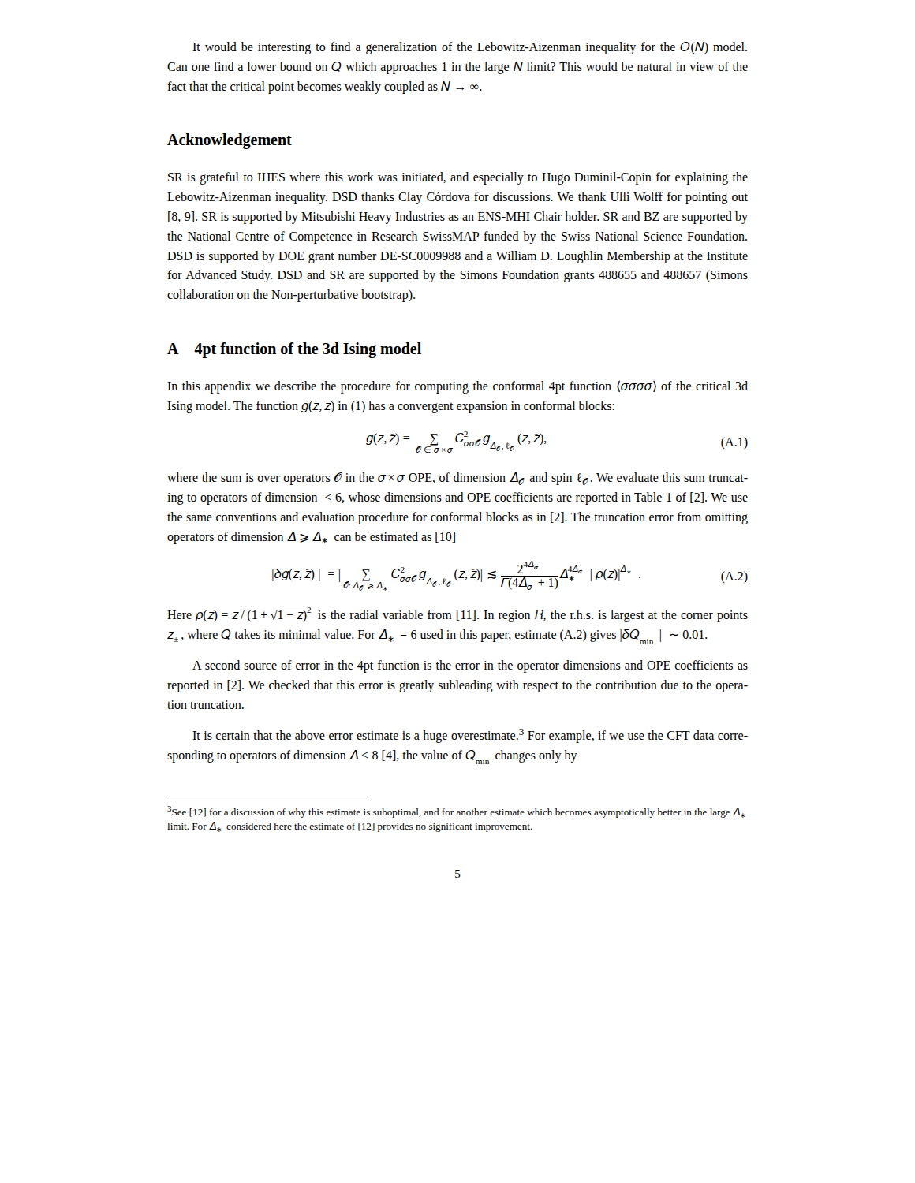It would be interesting to find a generalization of the Lebowitz-Aizenman inequality for the O(N) model. Can one find a lower bound on Q which approaches 1 in the large N limit? This would be natural in view of the fact that the critical point becomes weakly coupled as N→∞.
Acknowledgement
SR is grateful to IHES where this work was initiated, and especially to Hugo Duminil-Copin for explaining the Lebowitz-Aizenman inequality. DSD thanks Clay Córdova for discussions. We thank Ulli Wolff for pointing out [8, 9]. SR is supported by Mitsubishi Heavy Industries as an ENS-MHI Chair holder. SR and BZ are supported by the National Centre of Competence in Research SwissMAP funded by the Swiss National Science Foundation. DSD is supported by DOE grant number DE-SC0009988 and a William D. Loughlin Membership at the Institute for Advanced Study. DSD and SR are supported by the Simons Foundation grants 488655 and 488657 (Simons collaboration on the Non-perturbative bootstrap).
A 4pt function of the 3d Ising model
In this appendix we describe the procedure for computing the conformal 4pt function ⟨σσσσ⟩ of the critical 3d Ising model. The function g(z,zˉ) in (1) has a convergent expansion in conformal blocks:
g(z,zˉ) = ∑ 𝒪∈σ×σ Cσσ𝒪2 gΔ𝒪,ℓ𝒪 (z,zˉ) , (A.1)
where the sum is over operators 𝒪 in the σ×σ OPE, of dimension Δ𝒪 and spin ℓ𝒪. We evaluate this sum truncating to operators of dimension <6, whose dimensions and OPE coefficients are reported in Table 1 of [2]. We use the same conventions and evaluation procedure for conformal blocks as in [2]. The truncation error from omitting operators of dimension Δ⩾Δ∗ can be estimated as [10]
|δg(z,zˉ)| = | ∑ 𝒪:Δ𝒪⩾Δ∗ Cσσ𝒪2 gΔ𝒪,ℓ𝒪 (z,zˉ) | ≲ 24Δσ Γ(4Δσ+1) Δ∗4Δσ |ρ(z)|Δ∗ . (A.2)
Here ρ(z)=z/(1+1−z)2 is the radial variable from [11]. In region R, the r.h.s. is largest at the corner points z±, where Q takes its minimal value. For Δ∗=6 used in this paper, estimate (A.2) gives |δQmin|∼0.01.
A second source of error in the 4pt function is the error in the operator dimensions and OPE coefficients as reported in [2]. We checked that this error is greatly subleading with respect to the contribution due to the operation truncation.
It is certain that the above error estimate is a huge overestimate.3 For example, if we use the CFT data corresponding to operators of dimension Δ<8 [4], the value of Qmin changes only by
3See [12] for a discussion of why this estimate is suboptimal, and for another estimate which becomes asymptotically better in the large Δ∗ limit. For Δ∗ considered here the estimate of [12] provides no significant improvement.
5